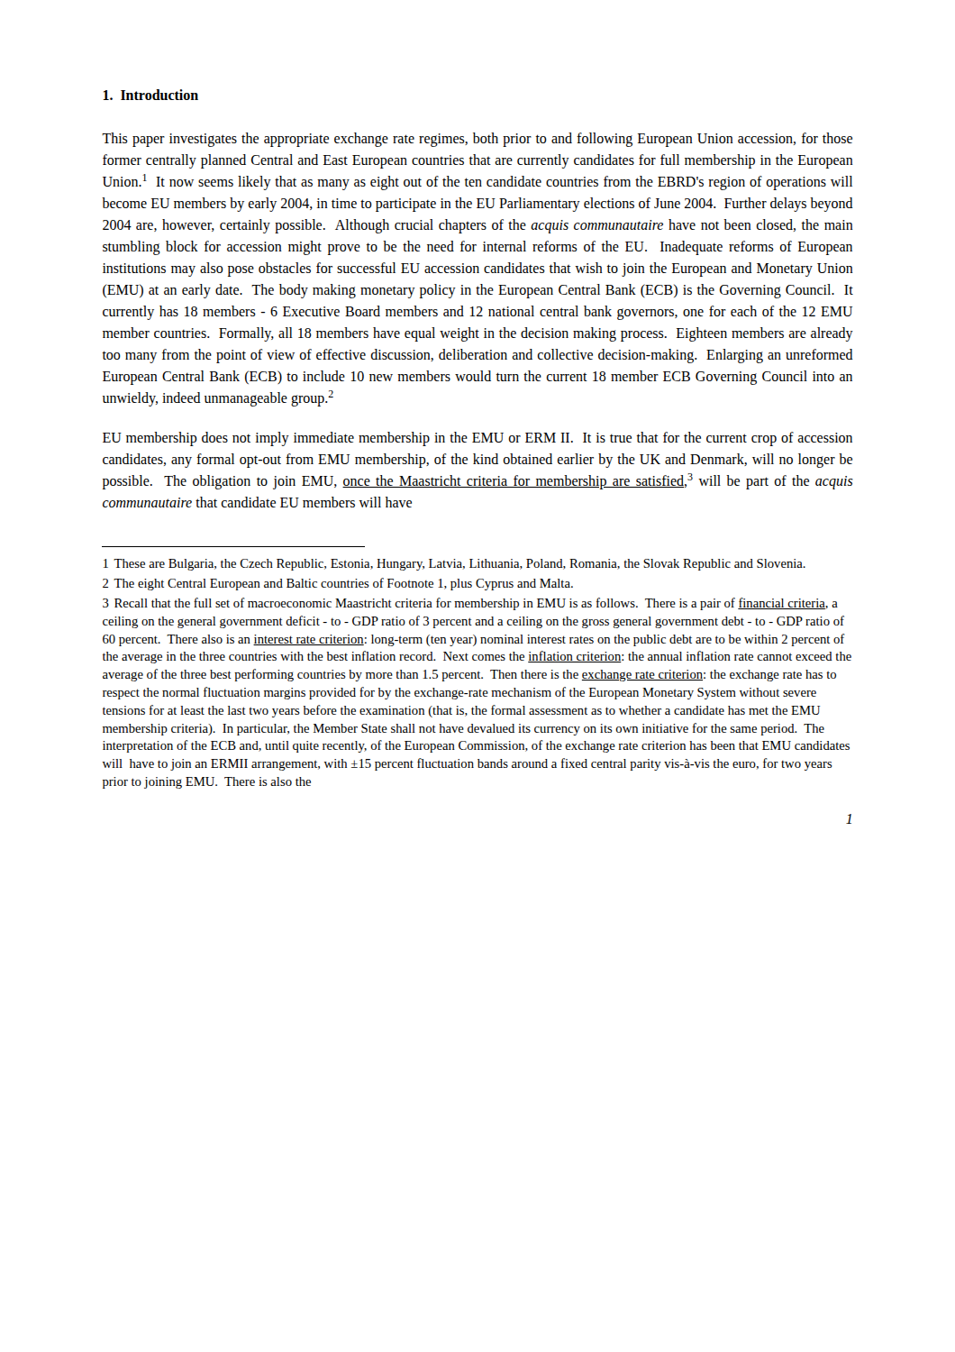1. Introduction
This paper investigates the appropriate exchange rate regimes, both prior to and following European Union accession, for those former centrally planned Central and East European countries that are currently candidates for full membership in the European Union.1 It now seems likely that as many as eight out of the ten candidate countries from the EBRD's region of operations will become EU members by early 2004, in time to participate in the EU Parliamentary elections of June 2004. Further delays beyond 2004 are, however, certainly possible. Although crucial chapters of the acquis communautaire have not been closed, the main stumbling block for accession might prove to be the need for internal reforms of the EU. Inadequate reforms of European institutions may also pose obstacles for successful EU accession candidates that wish to join the European and Monetary Union (EMU) at an early date. The body making monetary policy in the European Central Bank (ECB) is the Governing Council. It currently has 18 members - 6 Executive Board members and 12 national central bank governors, one for each of the 12 EMU member countries. Formally, all 18 members have equal weight in the decision making process. Eighteen members are already too many from the point of view of effective discussion, deliberation and collective decision-making. Enlarging an unreformed European Central Bank (ECB) to include 10 new members would turn the current 18 member ECB Governing Council into an unwieldy, indeed unmanageable group.2
EU membership does not imply immediate membership in the EMU or ERM II. It is true that for the current crop of accession candidates, any formal opt-out from EMU membership, of the kind obtained earlier by the UK and Denmark, will no longer be possible. The obligation to join EMU, once the Maastricht criteria for membership are satisfied,3 will be part of the acquis communautaire that candidate EU members will have
1 These are Bulgaria, the Czech Republic, Estonia, Hungary, Latvia, Lithuania, Poland, Romania, the Slovak Republic and Slovenia.
2 The eight Central European and Baltic countries of Footnote 1, plus Cyprus and Malta.
3 Recall that the full set of macroeconomic Maastricht criteria for membership in EMU is as follows. There is a pair of financial criteria, a ceiling on the general government deficit - to - GDP ratio of 3 percent and a ceiling on the gross general government debt - to - GDP ratio of 60 percent. There also is an interest rate criterion: long-term (ten year) nominal interest rates on the public debt are to be within 2 percent of the average in the three countries with the best inflation record. Next comes the inflation criterion: the annual inflation rate cannot exceed the average of the three best performing countries by more than 1.5 percent. Then there is the exchange rate criterion: the exchange rate has to respect the normal fluctuation margins provided for by the exchange-rate mechanism of the European Monetary System without severe tensions for at least the last two years before the examination (that is, the formal assessment as to whether a candidate has met the EMU membership criteria). In particular, the Member State shall not have devalued its currency on its own initiative for the same period. The interpretation of the ECB and, until quite recently, of the European Commission, of the exchange rate criterion has been that EMU candidates will have to join an ERMII arrangement, with ±15 percent fluctuation bands around a fixed central parity vis-à-vis the euro, for two years prior to joining EMU. There is also the
1